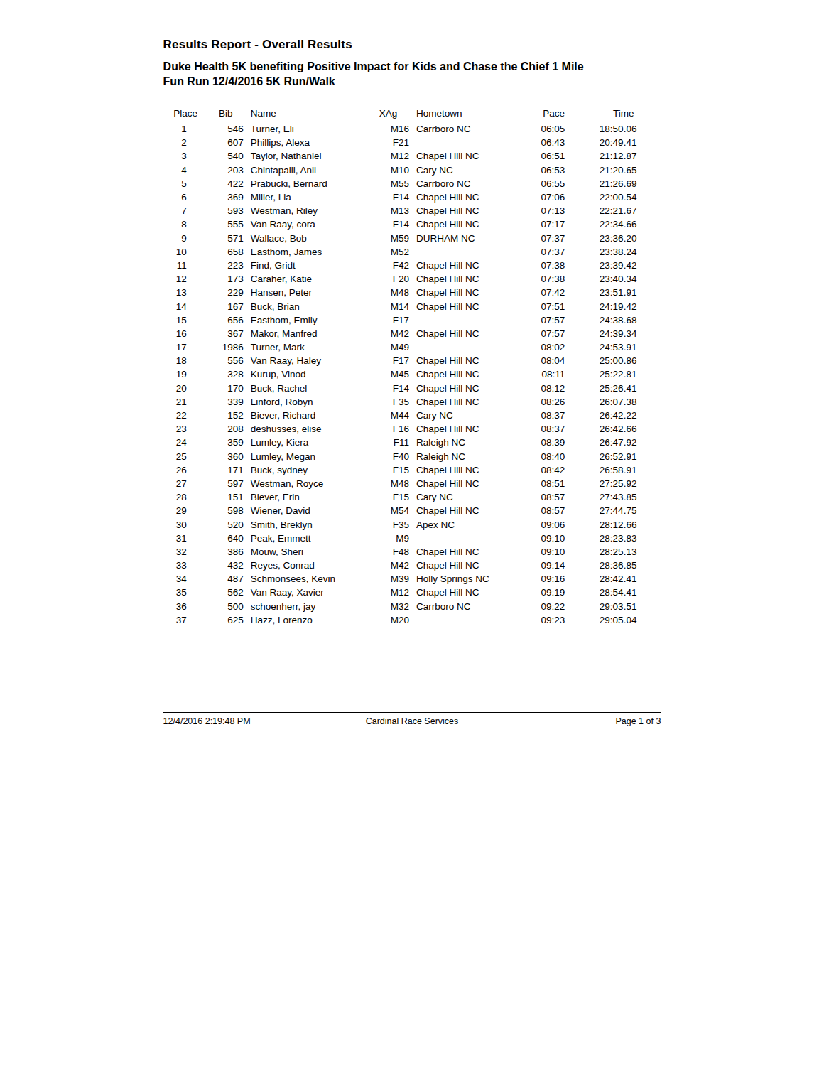Results Report - Overall Results
Duke Health 5K benefiting Positive Impact for Kids and Chase the Chief 1 Mile
Fun Run 12/4/2016 5K Run/Walk
| Place | Bib | Name | XAg | Hometown | Pace | Time |
| --- | --- | --- | --- | --- | --- | --- |
| 1 | 546 | Turner, Eli | M16 | Carrboro NC | 06:05 | 18:50.06 |
| 2 | 607 | Phillips, Alexa | F21 | | 06:43 | 20:49.41 |
| 3 | 540 | Taylor, Nathaniel | M12 | Chapel Hill NC | 06:51 | 21:12.87 |
| 4 | 203 | Chintapalli, Anil | M10 | Cary NC | 06:53 | 21:20.65 |
| 5 | 422 | Prabucki, Bernard | M55 | Carrboro NC | 06:55 | 21:26.69 |
| 6 | 369 | Miller, Lia | F14 | Chapel Hill NC | 07:06 | 22:00.54 |
| 7 | 593 | Westman, Riley | M13 | Chapel Hill NC | 07:13 | 22:21.67 |
| 8 | 555 | Van Raay, cora | F14 | Chapel Hill NC | 07:17 | 22:34.66 |
| 9 | 571 | Wallace, Bob | M59 | DURHAM NC | 07:37 | 23:36.20 |
| 10 | 658 | Easthom, James | M52 | | 07:37 | 23:38.24 |
| 11 | 223 | Find, Gridt | F42 | Chapel Hill NC | 07:38 | 23:39.42 |
| 12 | 173 | Caraher, Katie | F20 | Chapel Hill NC | 07:38 | 23:40.34 |
| 13 | 229 | Hansen, Peter | M48 | Chapel Hill NC | 07:42 | 23:51.91 |
| 14 | 167 | Buck, Brian | M14 | Chapel Hill NC | 07:51 | 24:19.42 |
| 15 | 656 | Easthom, Emily | F17 | | 07:57 | 24:38.68 |
| 16 | 367 | Makor, Manfred | M42 | Chapel Hill NC | 07:57 | 24:39.34 |
| 17 | 1986 | Turner, Mark | M49 | | 08:02 | 24:53.91 |
| 18 | 556 | Van Raay, Haley | F17 | Chapel Hill NC | 08:04 | 25:00.86 |
| 19 | 328 | Kurup, Vinod | M45 | Chapel Hill NC | 08:11 | 25:22.81 |
| 20 | 170 | Buck, Rachel | F14 | Chapel Hill NC | 08:12 | 25:26.41 |
| 21 | 339 | Linford, Robyn | F35 | Chapel Hill NC | 08:26 | 26:07.38 |
| 22 | 152 | Biever, Richard | M44 | Cary NC | 08:37 | 26:42.22 |
| 23 | 208 | deshusses, elise | F16 | Chapel Hill NC | 08:37 | 26:42.66 |
| 24 | 359 | Lumley, Kiera | F11 | Raleigh NC | 08:39 | 26:47.92 |
| 25 | 360 | Lumley, Megan | F40 | Raleigh NC | 08:40 | 26:52.91 |
| 26 | 171 | Buck, sydney | F15 | Chapel Hill NC | 08:42 | 26:58.91 |
| 27 | 597 | Westman, Royce | M48 | Chapel Hill NC | 08:51 | 27:25.92 |
| 28 | 151 | Biever, Erin | F15 | Cary NC | 08:57 | 27:43.85 |
| 29 | 598 | Wiener, David | M54 | Chapel Hill NC | 08:57 | 27:44.75 |
| 30 | 520 | Smith, Breklyn | F35 | Apex NC | 09:06 | 28:12.66 |
| 31 | 640 | Peak, Emmett | M9 | | 09:10 | 28:23.83 |
| 32 | 386 | Mouw, Sheri | F48 | Chapel Hill NC | 09:10 | 28:25.13 |
| 33 | 432 | Reyes, Conrad | M42 | Chapel Hill NC | 09:14 | 28:36.85 |
| 34 | 487 | Schmonsees, Kevin | M39 | Holly Springs NC | 09:16 | 28:42.41 |
| 35 | 562 | Van Raay, Xavier | M12 | Chapel Hill NC | 09:19 | 28:54.41 |
| 36 | 500 | schoenherr, jay | M32 | Carrboro NC | 09:22 | 29:03.51 |
| 37 | 625 | Hazz, Lorenzo | M20 | | 09:23 | 29:05.04 |
12/4/2016 2:19:48 PM
Cardinal Race Services
Page 1 of 3